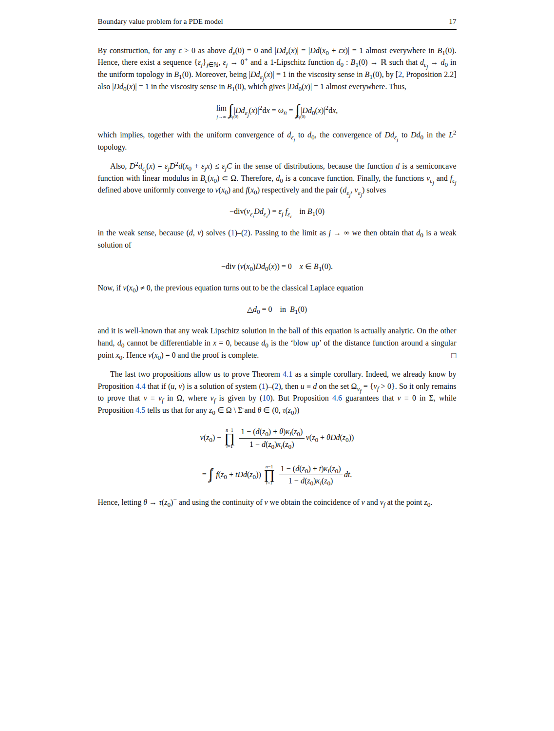Boundary value problem for a PDE model 17
By construction, for any ε > 0 as above dε(0) = 0 and |Ddε(x)| = |Dd(x0 + εx)| = 1 almost everywhere in B1(0). Hence, there exist a sequence {εj}j∈ℕ, εj → 0+ and a 1-Lipschitz function d0 : B1(0) → ℝ such that dεj → d0 in the uniform topology in B1(0). Moreover, being |Ddεj(x)| = 1 in the viscosity sense in B1(0), by [2, Proposition 2.2] also |Dd0(x)| = 1 in the viscosity sense in B1(0), which gives |Dd0(x)| = 1 almost everywhere. Thus,
lim j→∞∫B1(0)|Ddεj(x)|2dx = ωn = ∫B1(0)|Dd0(x)|2dx,
which implies, together with the uniform convergence of dεj to d0, the convergence of Ddεj to Dd0 in the L2 topology.
Also, D2dεj(x) = εjD2d(x0 + εjx) ≤ εjC in the sense of distributions, because the function d is a semiconcave function with linear modulus in Bε(x0) ⊂ Ω. Therefore, d0 is a concave function. Finally, the functions vεj and fεj defined above uniformly converge to v(x0) and f(x0) respectively and the pair (dεj, vεj) solves
−div(vεjDdεj) = εj fεj in B1(0)
in the weak sense, because (d, v) solves (1)–(2). Passing to the limit as j → ∞ we then obtain that d0 is a weak solution of
−div (v(x0)Dd0(x)) = 0 x ∈ B1(0).
Now, if v(x0) ≠ 0, the previous equation turns out to be the classical Laplace equation
△d0 = 0 in B1(0)
and it is well-known that any weak Lipschitz solution in the ball of this equation is actually analytic. On the other hand, d0 cannot be differentiable in x = 0, because d0 is the ‘blow up’ of the distance function around a singular point x0. Hence v(x0) = 0 and the proof is complete. □
The last two propositions allow us to prove Theorem 4.1 as a simple corollary. Indeed, we already know by Proposition 4.4 that if (u, v) is a solution of system (1)–(2), then u ≡ d on the set Ωvf = {vf > 0}. So it only remains to prove that v ≡ vf in Ω, where vf is given by (10). But Proposition 4.6 guarantees that v ≡ 0 in Σ̄, while Proposition 4.5 tells us that for any z0 ∈ Ω \ Σ̄ and θ ∈ (0, τ(z0))
v(z0) − n−1∏i=1 1 − (d(z0) + θ)κi(z0) 1 − d(z0)κi(z0) v(z0 + θDd(z0))
= ∫θ 0 f(z0 + tDd(z0)) n−1∏i=1 1 − (d(z0) + t)κi(z0) 1 − d(z0)κi(z0) dt.
Hence, letting θ → τ(z0)− and using the continuity of v we obtain the coincidence of v and vf at the point z0.